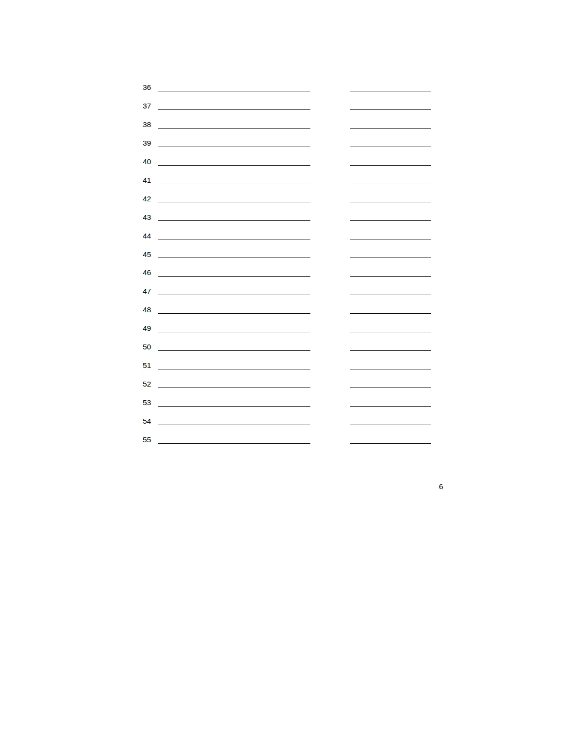| 36 | | | |
| 37 | | | |
| 38 | | | |
| 39 | | | |
| 40 | | | |
| 41 | | | |
| 42 | | | |
| 43 | | | |
| 44 | | | |
| 45 | | | |
| 46 | | | |
| 47 | | | |
| 48 | | | |
| 49 | | | |
| 50 | | | |
| 51 | | | |
| 52 | | | |
| 53 | | | |
| 54 | | | |
| 55 | | | |
6